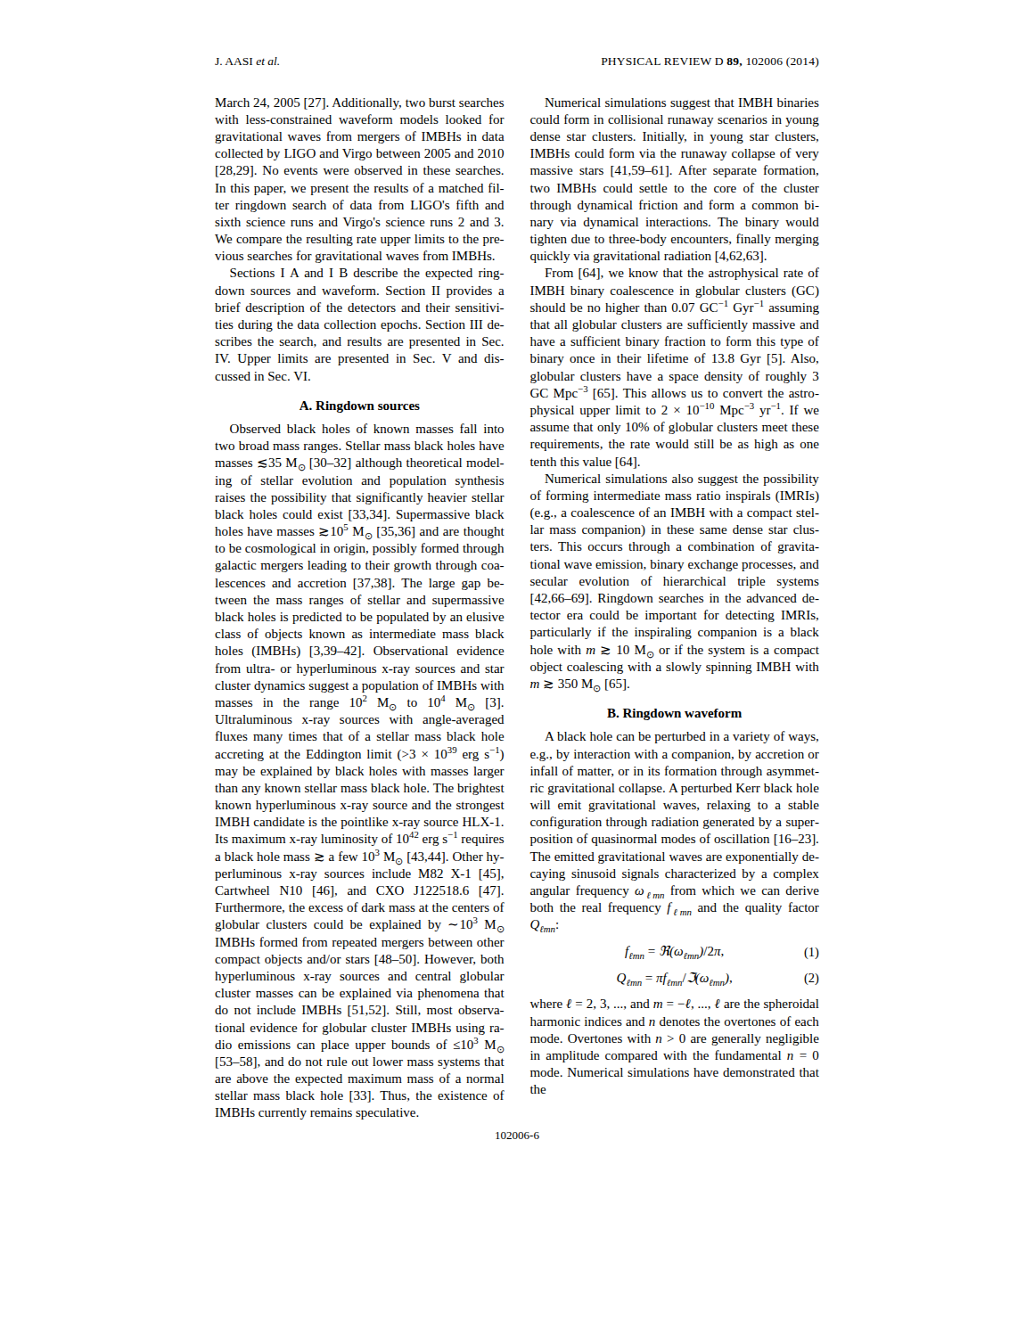J. AASI et al.
PHYSICAL REVIEW D 89, 102006 (2014)
March 24, 2005 [27]. Additionally, two burst searches with less-constrained waveform models looked for gravitational waves from mergers of IMBHs in data collected by LIGO and Virgo between 2005 and 2010 [28,29]. No events were observed in these searches. In this paper, we present the results of a matched filter ringdown search of data from LIGO's fifth and sixth science runs and Virgo's science runs 2 and 3. We compare the resulting rate upper limits to the previous searches for gravitational waves from IMBHs.
Sections I A and I B describe the expected ringdown sources and waveform. Section II provides a brief description of the detectors and their sensitivities during the data collection epochs. Section III describes the search, and results are presented in Sec. IV. Upper limits are presented in Sec. V and discussed in Sec. VI.
A. Ringdown sources
Observed black holes of known masses fall into two broad mass ranges. Stellar mass black holes have masses ≲35 M⊙ [30–32] although theoretical modeling of stellar evolution and population synthesis raises the possibility that significantly heavier stellar black holes could exist [33,34]. Supermassive black holes have masses ≳105 M⊙ [35,36] and are thought to be cosmological in origin, possibly formed through galactic mergers leading to their growth through coalescences and accretion [37,38]. The large gap between the mass ranges of stellar and supermassive black holes is predicted to be populated by an elusive class of objects known as intermediate mass black holes (IMBHs) [3,39–42]. Observational evidence from ultra- or hyperluminous x-ray sources and star cluster dynamics suggest a population of IMBHs with masses in the range 102 M⊙ to 104 M⊙ [3]. Ultraluminous x-ray sources with angle-averaged fluxes many times that of a stellar mass black hole accreting at the Eddington limit (>3 × 1039 erg s−1) may be explained by black holes with masses larger than any known stellar mass black hole. The brightest known hyperluminous x-ray source and the strongest IMBH candidate is the pointlike x-ray source HLX-1. Its maximum x-ray luminosity of 1042 erg s−1 requires a black hole mass ≳ a few 103 M⊙ [43,44]. Other hyperluminous x-ray sources include M82 X-1 [45], Cartwheel N10 [46], and CXO J122518.6 [47]. Furthermore, the excess of dark mass at the centers of globular clusters could be explained by ∼103 M⊙ IMBHs formed from repeated mergers between other compact objects and/or stars [48–50]. However, both hyperluminous x-ray sources and central globular cluster masses can be explained via phenomena that do not include IMBHs [51,52]. Still, most observational evidence for globular cluster IMBHs using radio emissions can place upper bounds of ≤103 M⊙ [53–58], and do not rule out lower mass systems that are above the expected maximum mass of a normal stellar mass black hole [33]. Thus, the existence of IMBHs currently remains speculative.
Numerical simulations suggest that IMBH binaries could form in collisional runaway scenarios in young dense star clusters. Initially, in young star clusters, IMBHs could form via the runaway collapse of very massive stars [41,59–61]. After separate formation, two IMBHs could settle to the core of the cluster through dynamical friction and form a common binary via dynamical interactions. The binary would tighten due to three-body encounters, finally merging quickly via gravitational radiation [4,62,63].
From [64], we know that the astrophysical rate of IMBH binary coalescence in globular clusters (GC) should be no higher than 0.07 GC−1 Gyr−1 assuming that all globular clusters are sufficiently massive and have a sufficient binary fraction to form this type of binary once in their lifetime of 13.8 Gyr [5]. Also, globular clusters have a space density of roughly 3 GC Mpc−3 [65]. This allows us to convert the astrophysical upper limit to 2 × 10−10 Mpc−3 yr−1. If we assume that only 10% of globular clusters meet these requirements, the rate would still be as high as one tenth this value [64].
Numerical simulations also suggest the possibility of forming intermediate mass ratio inspirals (IMRIs) (e.g., a coalescence of an IMBH with a compact stellar mass companion) in these same dense star clusters. This occurs through a combination of gravitational wave emission, binary exchange processes, and secular evolution of hierarchical triple systems [42,66–69]. Ringdown searches in the advanced detector era could be important for detecting IMRIs, particularly if the inspiraling companion is a black hole with m ≳ 10 M⊙ or if the system is a compact object coalescing with a slowly spinning IMBH with m ≳ 350 M⊙ [65].
B. Ringdown waveform
A black hole can be perturbed in a variety of ways, e.g., by interaction with a companion, by accretion or infall of matter, or in its formation through asymmetric gravitational collapse. A perturbed Kerr black hole will emit gravitational waves, relaxing to a stable configuration through radiation generated by a superposition of quasinormal modes of oscillation [16–23]. The emitted gravitational waves are exponentially decaying sinusoid signals characterized by a complex angular frequency ωℓmn from which we can derive both the real frequency fℓmn and the quality factor Qℓmn:
fℓmn = ℜ(ωℓmn)/2 π, (1)
Qℓmn = πfℓmn/ℑ(ωℓmn), (2)
where ℓ = 2, 3, ..., and m = −ℓ, ..., ℓ are the spheroidal harmonic indices and n denotes the overtones of each mode. Overtones with n > 0 are generally negligible in amplitude compared with the fundamental n = 0 mode. Numerical simulations have demonstrated that the
102006-6